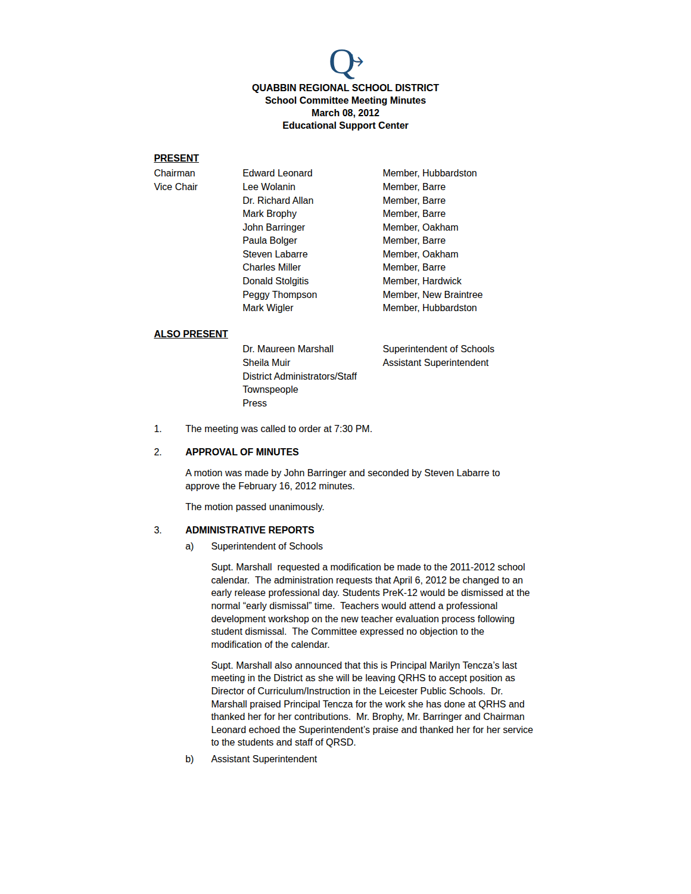Q⤷
QUABBIN REGIONAL SCHOOL DISTRICT
School Committee Meeting Minutes
March 08, 2012
Educational Support Center
PRESENT
| Chairman | Edward Leonard | Member, Hubbardston |
| Vice Chair | Lee Wolanin | Member, Barre |
| | Dr. Richard Allan | Member, Barre |
| | Mark Brophy | Member, Barre |
| | John Barringer | Member, Oakham |
| | Paula Bolger | Member, Barre |
| | Steven Labarre | Member, Oakham |
| | Charles Miller | Member, Barre |
| | Donald Stolgitis | Member, Hardwick |
| | Peggy Thompson | Member, New Braintree |
| | Mark Wigler | Member, Hubbardston |
ALSO PRESENT
| | Dr. Maureen Marshall | Superintendent of Schools |
| | Sheila Muir | Assistant Superintendent |
| | District Administrators/Staff | |
| | Townspeople | |
| | Press | |
1. The meeting was called to order at 7:30 PM.
2.
Approval of Minutes
A motion was made by John Barringer and seconded by Steven Labarre to approve the February 16, 2012 minutes.
The motion passed unanimously.
3.
Administrative Reports
a)
Superintendent of Schools
Supt. Marshall requested a modification be made to the 2011-2012 school calendar. The administration requests that April 6, 2012 be changed to an early release professional day. Students PreK-12 would be dismissed at the normal “early dismissal” time. Teachers would attend a professional development workshop on the new teacher evaluation process following student dismissal. The Committee expressed no objection to the modification of the calendar.
Supt. Marshall also announced that this is Principal Marilyn Tencza’s last meeting in the District as she will be leaving QRHS to accept position as Director of Curriculum/Instruction in the Leicester Public Schools. Dr. Marshall praised Principal Tencza for the work she has done at QRHS and thanked her for her contributions. Mr. Brophy, Mr. Barringer and Chairman Leonard echoed the Superintendent’s praise and thanked her for her service to the students and staff of QRSD.
b)
Assistant Superintendent